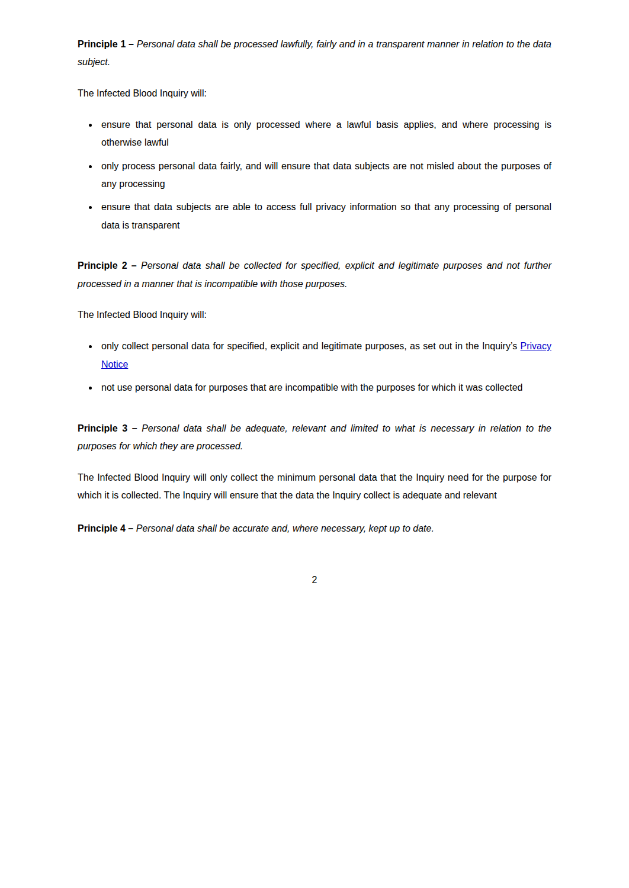Principle 1 – Personal data shall be processed lawfully, fairly and in a transparent manner in relation to the data subject.
The Infected Blood Inquiry will:
ensure that personal data is only processed where a lawful basis applies, and where processing is otherwise lawful
only process personal data fairly, and will ensure that data subjects are not misled about the purposes of any processing
ensure that data subjects are able to access full privacy information so that any processing of personal data is transparent
Principle 2 – Personal data shall be collected for specified, explicit and legitimate purposes and not further processed in a manner that is incompatible with those purposes.
The Infected Blood Inquiry will:
only collect personal data for specified, explicit and legitimate purposes, as set out in the Inquiry’s Privacy Notice
not use personal data for purposes that are incompatible with the purposes for which it was collected
Principle 3 – Personal data shall be adequate, relevant and limited to what is necessary in relation to the purposes for which they are processed.
The Infected Blood Inquiry will only collect the minimum personal data that the Inquiry need for the purpose for which it is collected. The Inquiry will ensure that the data the Inquiry collect is adequate and relevant
Principle 4 – Personal data shall be accurate and, where necessary, kept up to date.
2